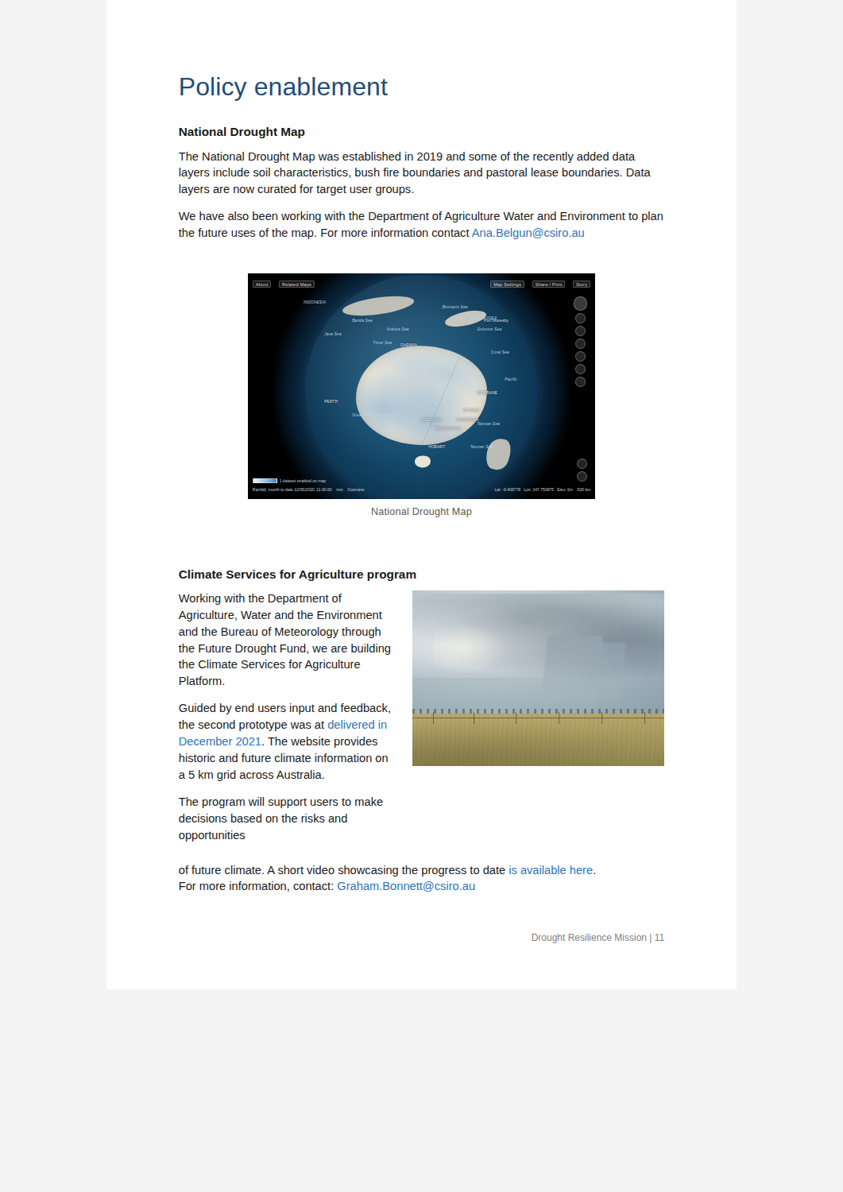Policy enablement
National Drought Map
The National Drought Map was established in 2019 and some of the recently added data layers include soil characteristics, bush fire boundaries and pastoral lease boundaries. Data layers are now curated for target user groups.
We have also been working with the Department of Agriculture Water and Environment to plan the future uses of the map. For more information contact Ana.Belgun@csiro.au
INDONESIA
Banda Sea
Java Sea
Arafura Sea
Bismarck Sea
PAPUA NEW GUINEA
Solomon Sea
Timor Sea
Coral Sea
Pacific
Great Australian Bight
Tasman Sea
Tasman Sea
DARWIN
PERTH
ADELAIDE
SYDNEY
CANBERRA
MELBOURNE
HOBART
BRISBANE
Port Moresby
About Related Maps
Map Settings Share / Print Story
1 dataset enabled on map
Rainfall, month-to-date 12/05/2020, 11:00:00 mm Overview Lat: -9.408778 Lon: 147.750875 Elev: 0m 500 km
National Drought Map
Climate Services for Agriculture program
Working with the Department of Agriculture, Water and the Environment and the Bureau of Meteorology through the Future Drought Fund, we are building the Climate Services for Agriculture Platform.
Guided by end users input and feedback, the second prototype was at delivered in December 2021. The website provides historic and future climate information on a 5 km grid across Australia.
The program will support users to make decisions based on the risks and opportunities
of future climate. A short video showcasing the progress to date is available here.
For more information, contact: Graham.Bonnett@csiro.au
Drought Resilience Mission | 11